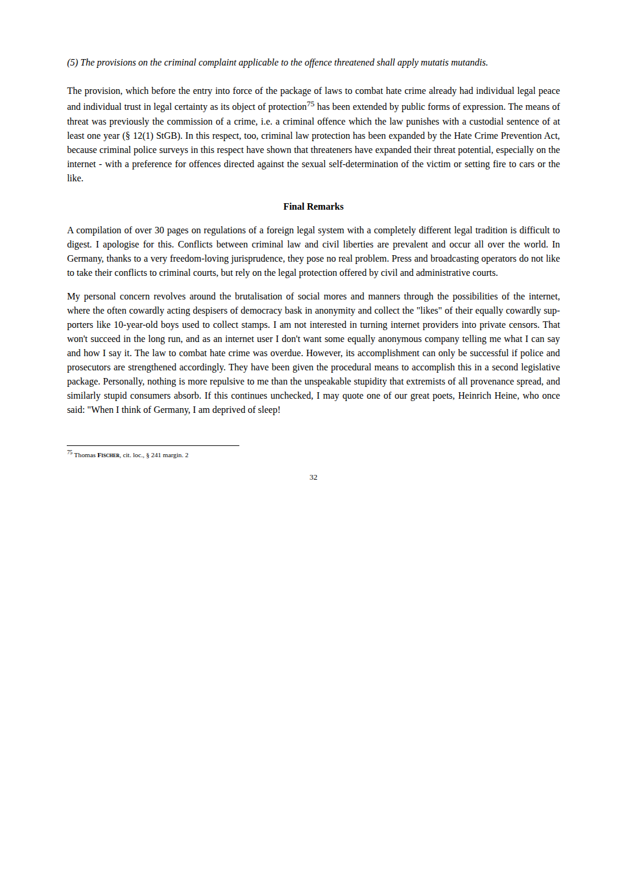(5) The provisions on the criminal complaint applicable to the offence threatened shall apply mutatis mutandis.
The provision, which before the entry into force of the package of laws to combat hate crime already had individual legal peace and individual trust in legal certainty as its object of protection75 has been extended by public forms of expression. The means of threat was previously the commission of a crime, i.e. a criminal offence which the law punishes with a custodial sentence of at least one year (§ 12(1) StGB). In this respect, too, criminal law protection has been expanded by the Hate Crime Prevention Act, because criminal police surveys in this respect have shown that threateners have expanded their threat potential, especially on the internet - with a preference for offences directed against the sexual self-determination of the victim or setting fire to cars or the like.
Final Remarks
A compilation of over 30 pages on regulations of a foreign legal system with a completely different legal tradition is difficult to digest. I apologise for this. Conflicts between criminal law and civil liberties are prevalent and occur all over the world. In Germany, thanks to a very freedom-loving jurisprudence, they pose no real problem. Press and broadcasting operators do not like to take their conflicts to criminal courts, but rely on the legal protection offered by civil and administrative courts.
My personal concern revolves around the brutalisation of social mores and manners through the possibilities of the internet, where the often cowardly acting despisers of democracy bask in anonymity and collect the "likes" of their equally cowardly supporters like 10-year-old boys used to collect stamps. I am not interested in turning internet providers into private censors. That won't succeed in the long run, and as an internet user I don't want some equally anonymous company telling me what I can say and how I say it. The law to combat hate crime was overdue. However, its accomplishment can only be successful if police and prosecutors are strengthened accordingly. They have been given the procedural means to accomplish this in a second legislative package. Personally, nothing is more repulsive to me than the unspeakable stupidity that extremists of all provenance spread, and similarly stupid consumers absorb. If this continues unchecked, I may quote one of our great poets, Heinrich Heine, who once said: "When I think of Germany, I am deprived of sleep!
75 Thomas Fischer, cit. loc., § 241 margin. 2
32